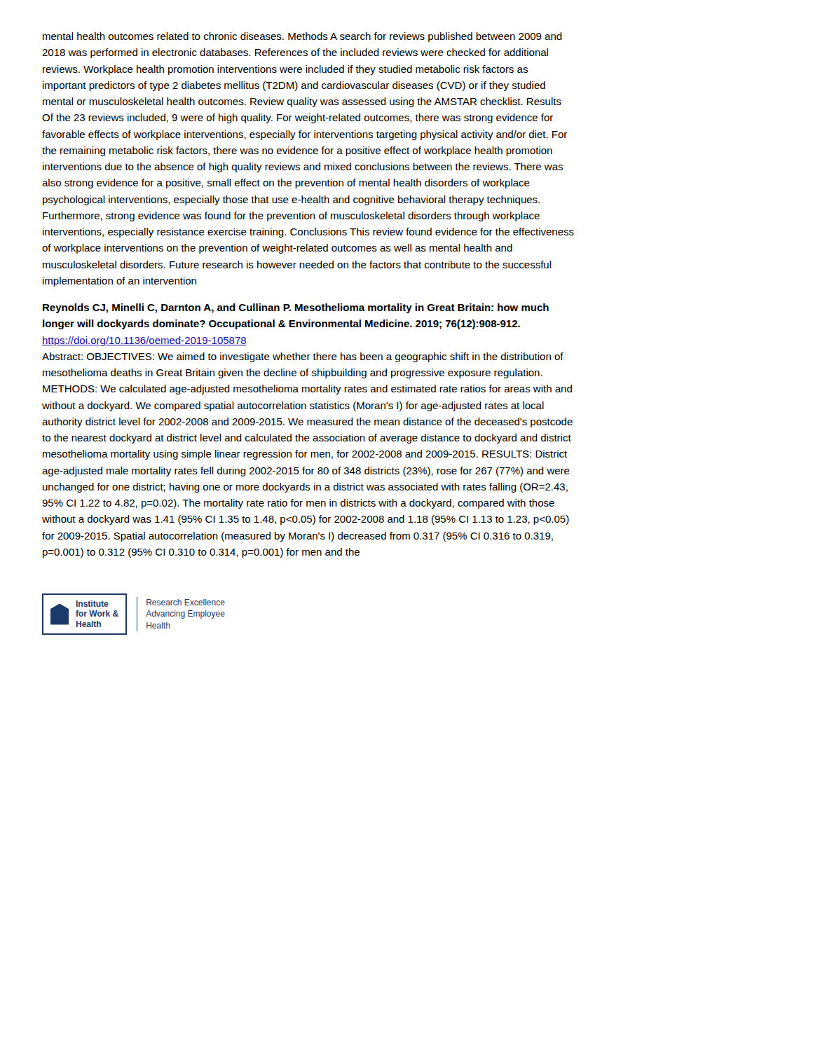mental health outcomes related to chronic diseases. Methods A search for reviews published between 2009 and 2018 was performed in electronic databases. References of the included reviews were checked for additional reviews. Workplace health promotion interventions were included if they studied metabolic risk factors as important predictors of type 2 diabetes mellitus (T2DM) and cardiovascular diseases (CVD) or if they studied mental or musculoskeletal health outcomes. Review quality was assessed using the AMSTAR checklist. Results Of the 23 reviews included, 9 were of high quality. For weight-related outcomes, there was strong evidence for favorable effects of workplace interventions, especially for interventions targeting physical activity and/or diet. For the remaining metabolic risk factors, there was no evidence for a positive effect of workplace health promotion interventions due to the absence of high quality reviews and mixed conclusions between the reviews. There was also strong evidence for a positive, small effect on the prevention of mental health disorders of workplace psychological interventions, especially those that use e-health and cognitive behavioral therapy techniques. Furthermore, strong evidence was found for the prevention of musculoskeletal disorders through workplace interventions, especially resistance exercise training. Conclusions This review found evidence for the effectiveness of workplace interventions on the prevention of weight-related outcomes as well as mental health and musculoskeletal disorders. Future research is however needed on the factors that contribute to the successful implementation of an intervention
Reynolds CJ, Minelli C, Darnton A, and Cullinan P. Mesothelioma mortality in Great Britain: how much longer will dockyards dominate? Occupational & Environmental Medicine. 2019; 76(12):908-912.
https://doi.org/10.1136/oemed-2019-105878
Abstract: OBJECTIVES: We aimed to investigate whether there has been a geographic shift in the distribution of mesothelioma deaths in Great Britain given the decline of shipbuilding and progressive exposure regulation. METHODS: We calculated age-adjusted mesothelioma mortality rates and estimated rate ratios for areas with and without a dockyard. We compared spatial autocorrelation statistics (Moran's I) for age-adjusted rates at local authority district level for 2002-2008 and 2009-2015. We measured the mean distance of the deceased's postcode to the nearest dockyard at district level and calculated the association of average distance to dockyard and district mesothelioma mortality using simple linear regression for men, for 2002-2008 and 2009-2015. RESULTS: District age-adjusted male mortality rates fell during 2002-2015 for 80 of 348 districts (23%), rose for 267 (77%) and were unchanged for one district; having one or more dockyards in a district was associated with rates falling (OR=2.43, 95% CI 1.22 to 4.82, p=0.02). The mortality rate ratio for men in districts with a dockyard, compared with those without a dockyard was 1.41 (95% CI 1.35 to 1.48, p<0.05) for 2002-2008 and 1.18 (95% CI 1.13 to 1.23, p<0.05) for 2009-2015. Spatial autocorrelation (measured by Moran's I) decreased from 0.317 (95% CI 0.316 to 0.319, p=0.001) to 0.312 (95% CI 0.310 to 0.314, p=0.001) for men and the
Institute
for Work &
Health
Research Excellence
Advancing Employee
Health